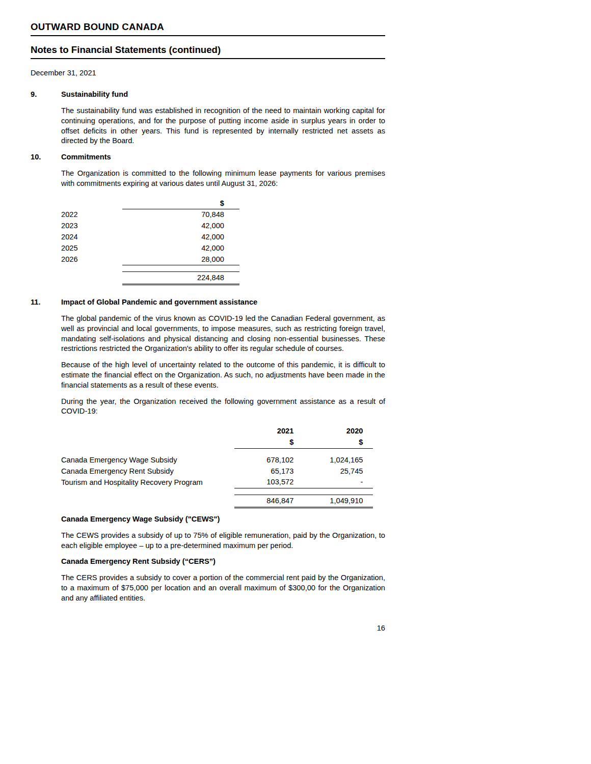OUTWARD BOUND CANADA
Notes to Financial Statements (continued)
December 31, 2021
9.
Sustainability fund
The sustainability fund was established in recognition of the need to maintain working capital for continuing operations, and for the purpose of putting income aside in surplus years in order to offset deficits in other years. This fund is represented by internally restricted net assets as directed by the Board.
10.
Commitments
The Organization is committed to the following minimum lease payments for various premises with commitments expiring at various dates until August 31, 2026:
| | $ |
| 2022 | 70,848 |
| 2023 | 42,000 |
| 2024 | 42,000 |
| 2025 | 42,000 |
| 2026 | 28,000 |
| | 224,848 |
11.
Impact of Global Pandemic and government assistance
The global pandemic of the virus known as COVID-19 led the Canadian Federal government, as well as provincial and local governments, to impose measures, such as restricting foreign travel, mandating self-isolations and physical distancing and closing non-essential businesses. These restrictions restricted the Organization's ability to offer its regular schedule of courses.
Because of the high level of uncertainty related to the outcome of this pandemic, it is difficult to estimate the financial effect on the Organization. As such, no adjustments have been made in the financial statements as a result of these events.
During the year, the Organization received the following government assistance as a result of COVID-19:
| | 2021 | 2020 |
| | $ | $ |
| Canada Emergency Wage Subsidy | 678,102 | 1,024,165 |
| Canada Emergency Rent Subsidy | 65,173 | 25,745 |
| Tourism and Hospitality Recovery Program | 103,572 | - |
| | 846,847 | 1,049,910 |
Canada Emergency Wage Subsidy ("CEWS")
The CEWS provides a subsidy of up to 75% of eligible remuneration, paid by the Organization, to each eligible employee – up to a pre-determined maximum per period.
Canada Emergency Rent Subsidy (“CERS”)
The CERS provides a subsidy to cover a portion of the commercial rent paid by the Organization, to a maximum of $75,000 per location and an overall maximum of $300,00 for the Organization and any affiliated entities.
16